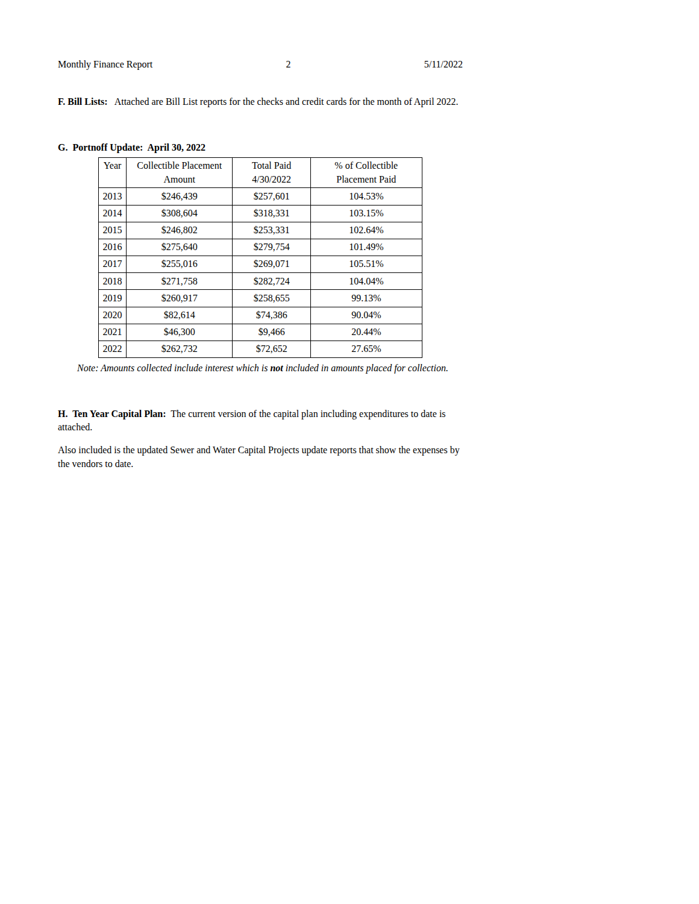Monthly Finance Report
2
5/11/2022
F. Bill Lists: Attached are Bill List reports for the checks and credit cards for the month of April 2022.
G. Portnoff Update: April 30, 2022
| Year | Collectible Placement Amount | Total Paid 4/30/2022 | % of Collectible Placement Paid |
| --- | --- | --- | --- |
| 2013 | $246,439 | $257,601 | 104.53% |
| 2014 | $308,604 | $318,331 | 103.15% |
| 2015 | $246,802 | $253,331 | 102.64% |
| 2016 | $275,640 | $279,754 | 101.49% |
| 2017 | $255,016 | $269,071 | 105.51% |
| 2018 | $271,758 | $282,724 | 104.04% |
| 2019 | $260,917 | $258,655 | 99.13% |
| 2020 | $82,614 | $74,386 | 90.04% |
| 2021 | $46,300 | $9,466 | 20.44% |
| 2022 | $262,732 | $72,652 | 27.65% |
Note: Amounts collected include interest which is not included in amounts placed for collection.
H. Ten Year Capital Plan: The current version of the capital plan including expenditures to date is attached.
Also included is the updated Sewer and Water Capital Projects update reports that show the expenses by the vendors to date.